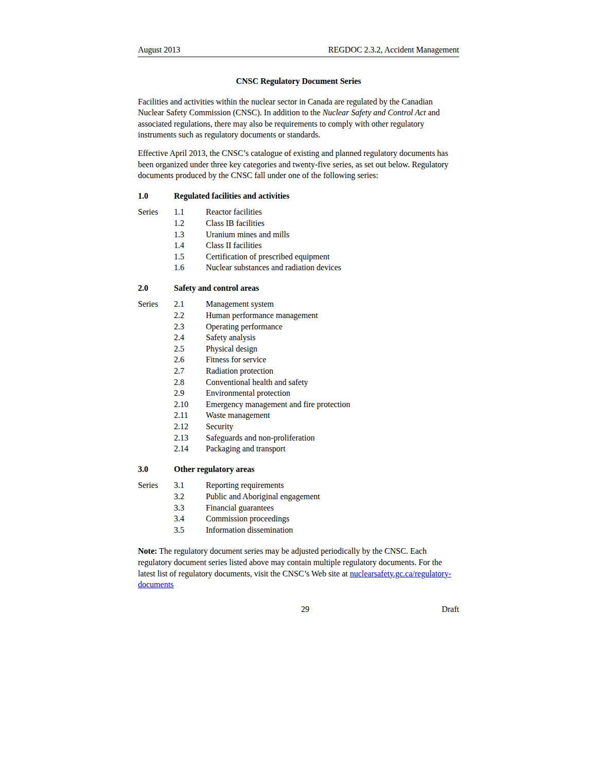August 2013
REGDOC 2.3.2, Accident Management
CNSC Regulatory Document Series
Facilities and activities within the nuclear sector in Canada are regulated by the Canadian Nuclear Safety Commission (CNSC). In addition to the Nuclear Safety and Control Act and associated regulations, there may also be requirements to comply with other regulatory instruments such as regulatory documents or standards.
Effective April 2013, the CNSC’s catalogue of existing and planned regulatory documents has been organized under three key categories and twenty-five series, as set out below. Regulatory documents produced by the CNSC fall under one of the following series:
1.0 Regulated facilities and activities
Series 1.1 Reactor facilities
1.2 Class IB facilities
1.3 Uranium mines and mills
1.4 Class II facilities
1.5 Certification of prescribed equipment
1.6 Nuclear substances and radiation devices
2.0 Safety and control areas
Series 2.1 Management system
2.2 Human performance management
2.3 Operating performance
2.4 Safety analysis
2.5 Physical design
2.6 Fitness for service
2.7 Radiation protection
2.8 Conventional health and safety
2.9 Environmental protection
2.10 Emergency management and fire protection
2.11 Waste management
2.12 Security
2.13 Safeguards and non-proliferation
2.14 Packaging and transport
3.0 Other regulatory areas
Series 3.1 Reporting requirements
3.2 Public and Aboriginal engagement
3.3 Financial guarantees
3.4 Commission proceedings
3.5 Information dissemination
Note: The regulatory document series may be adjusted periodically by the CNSC. Each regulatory document series listed above may contain multiple regulatory documents. For the latest list of regulatory documents, visit the CNSC’s Web site at nuclearsafety.gc.ca/regulatory-documents
29
Draft